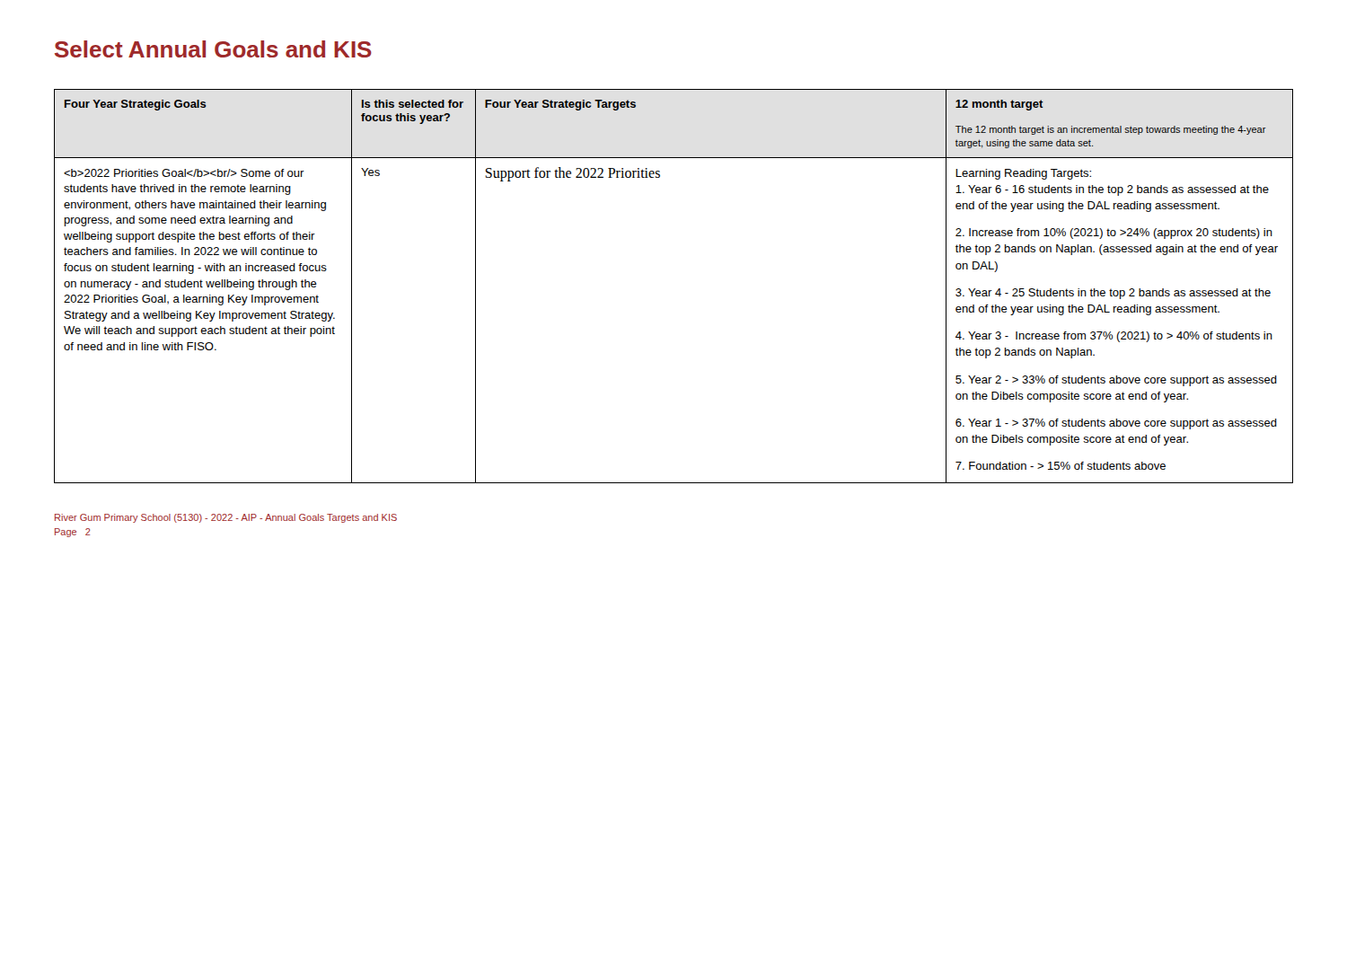Select Annual Goals and KIS
| Four Year Strategic Goals | Is this selected for focus this year? | Four Year Strategic Targets | 12 month target The 12 month target is an incremental step towards meeting the 4-year target, using the same data set. |
| --- | --- | --- | --- |
| <b>2022 Priorities Goal</b><br/> Some of our students have thrived in the remote learning environment, others have maintained their learning progress, and some need extra learning and wellbeing support despite the best efforts of their teachers and families. In 2022 we will continue to focus on student learning - with an increased focus on numeracy - and student wellbeing through the 2022 Priorities Goal, a learning Key Improvement Strategy and a wellbeing Key Improvement Strategy. We will teach and support each student at their point of need and in line with FISO. | Yes | Support for the 2022 Priorities | Learning Reading Targets: 1. Year 6 - 16 students in the top 2 bands as assessed at the end of the year using the DAL reading assessment. 2. Increase from 10% (2021) to >24% (approx 20 students) in the top 2 bands on Naplan. (assessed again at the end of year on DAL) 3. Year 4 - 25 Students in the top 2 bands as assessed at the end of the year using the DAL reading assessment. 4. Year 3 - Increase from 37% (2021) to > 40% of students in the top 2 bands on Naplan. 5. Year 2 - > 33% of students above core support as assessed on the Dibels composite score at end of year. 6. Year 1 - > 37% of students above core support as assessed on the Dibels composite score at end of year. 7. Foundation - > 15% of students above |
River Gum Primary School (5130) - 2022 - AIP - Annual Goals Targets and KIS
Page 2